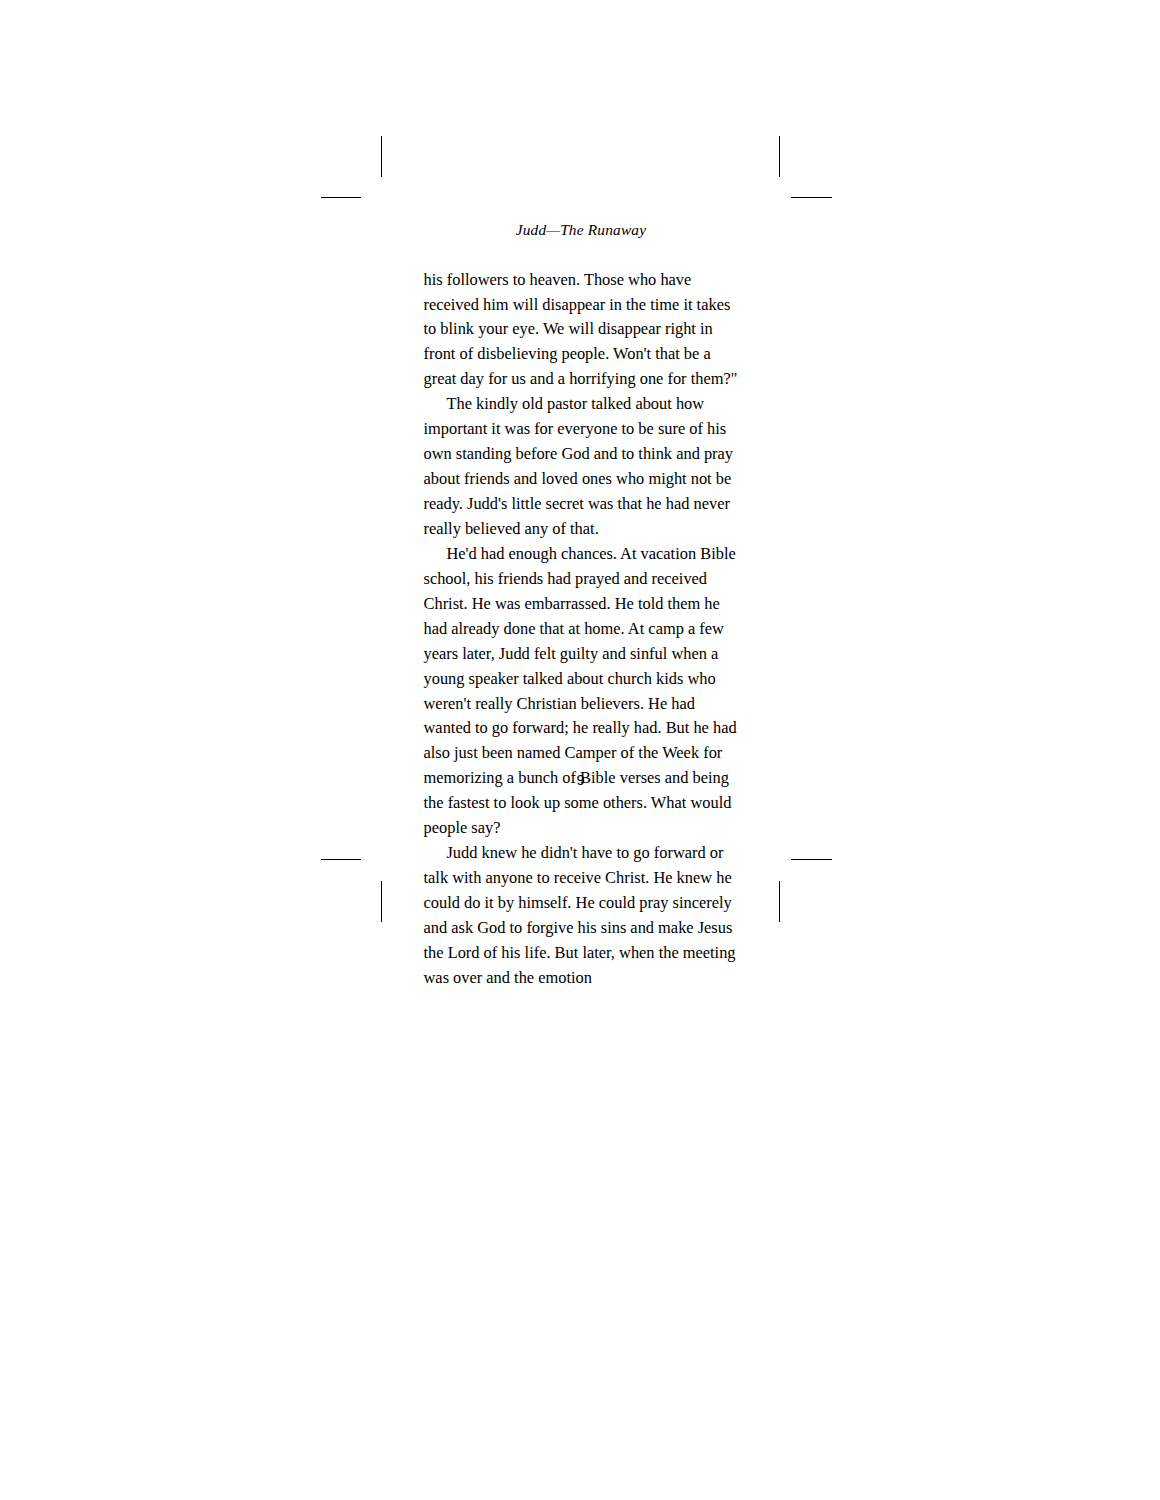Judd—The Runaway
his followers to heaven. Those who have received him will disappear in the time it takes to blink your eye. We will disappear right in front of disbelieving people. Won't that be a great day for us and a horrifying one for them?"
The kindly old pastor talked about how important it was for everyone to be sure of his own standing before God and to think and pray about friends and loved ones who might not be ready. Judd's little secret was that he had never really believed any of that.
He'd had enough chances. At vacation Bible school, his friends had prayed and received Christ. He was embarrassed. He told them he had already done that at home. At camp a few years later, Judd felt guilty and sinful when a young speaker talked about church kids who weren't really Christian believers. He had wanted to go forward; he really had. But he had also just been named Camper of the Week for memorizing a bunch of Bible verses and being the fastest to look up some others. What would people say?
Judd knew he didn't have to go forward or talk with anyone to receive Christ. He knew he could do it by himself. He could pray sincerely and ask God to forgive his sins and make Jesus the Lord of his life. But later, when the meeting was over and the emotion
9